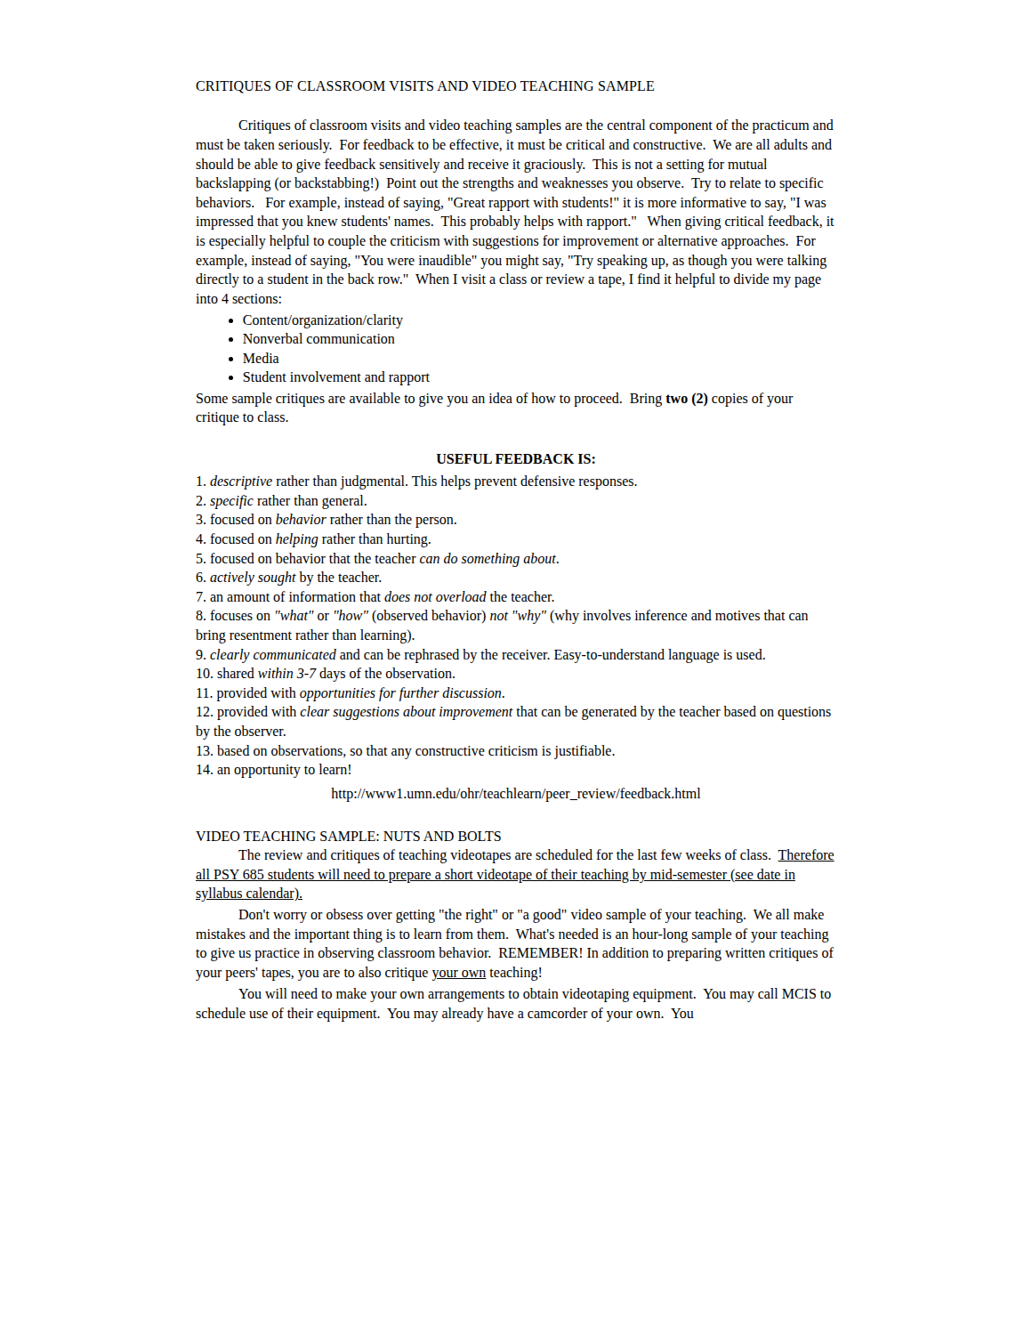Critiques of Classroom Visits and Video Teaching Sample
Critiques of classroom visits and video teaching samples are the central component of the practicum and must be taken seriously. For feedback to be effective, it must be critical and constructive. We are all adults and should be able to give feedback sensitively and receive it graciously. This is not a setting for mutual backslapping (or backstabbing!) Point out the strengths and weaknesses you observe. Try to relate to specific behaviors. For example, instead of saying, "Great rapport with students!" it is more informative to say, "I was impressed that you knew students' names. This probably helps with rapport." When giving critical feedback, it is especially helpful to couple the criticism with suggestions for improvement or alternative approaches. For example, instead of saying, "You were inaudible" you might say, "Try speaking up, as though you were talking directly to a student in the back row." When I visit a class or review a tape, I find it helpful to divide my page into 4 sections:
Content/organization/clarity
Nonverbal communication
Media
Student involvement and rapport
Some sample critiques are available to give you an idea of how to proceed. Bring two (2) copies of your critique to class.
Useful Feedback Is:
1. descriptive rather than judgmental. This helps prevent defensive responses.
2. specific rather than general.
3. focused on behavior rather than the person.
4. focused on helping rather than hurting.
5. focused on behavior that the teacher can do something about.
6. actively sought by the teacher.
7. an amount of information that does not overload the teacher.
8. focuses on "what" or "how" (observed behavior) not "why" (why involves inference and motives that can bring resentment rather than learning).
9. clearly communicated and can be rephrased by the receiver. Easy-to-understand language is used.
10. shared within 3-7 days of the observation.
11. provided with opportunities for further discussion.
12. provided with clear suggestions about improvement that can be generated by the teacher based on questions by the observer.
13. based on observations, so that any constructive criticism is justifiable.
14. an opportunity to learn!
http://www1.umn.edu/ohr/teachlearn/peer_review/feedback.html
Video Teaching Sample: Nuts and Bolts
The review and critiques of teaching videotapes are scheduled for the last few weeks of class. Therefore all PSY 685 students will need to prepare a short videotape of their teaching by mid-semester (see date in syllabus calendar).
Don't worry or obsess over getting "the right" or "a good" video sample of your teaching. We all make mistakes and the important thing is to learn from them. What's needed is an hour-long sample of your teaching to give us practice in observing classroom behavior. REMEMBER! In addition to preparing written critiques of your peers' tapes, you are to also critique your own teaching!
You will need to make your own arrangements to obtain videotaping equipment. You may call MCIS to schedule use of their equipment. You may already have a camcorder of your own. You